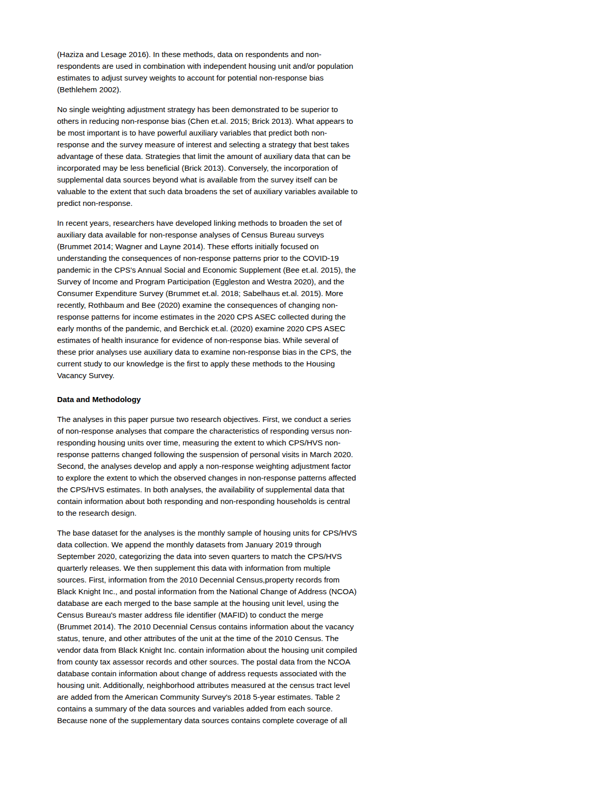(Haziza and Lesage 2016). In these methods, data on respondents and non-respondents are used in combination with independent housing unit and/or population estimates to adjust survey weights to account for potential non-response bias (Bethlehem 2002).
No single weighting adjustment strategy has been demonstrated to be superior to others in reducing non-response bias (Chen et.al. 2015; Brick 2013). What appears to be most important is to have powerful auxiliary variables that predict both non-response and the survey measure of interest and selecting a strategy that best takes advantage of these data. Strategies that limit the amount of auxiliary data that can be incorporated may be less beneficial (Brick 2013). Conversely, the incorporation of supplemental data sources beyond what is available from the survey itself can be valuable to the extent that such data broadens the set of auxiliary variables available to predict non-response.
In recent years, researchers have developed linking methods to broaden the set of auxiliary data available for non-response analyses of Census Bureau surveys (Brummet 2014; Wagner and Layne 2014). These efforts initially focused on understanding the consequences of non-response patterns prior to the COVID-19 pandemic in the CPS's Annual Social and Economic Supplement (Bee et.al. 2015), the Survey of Income and Program Participation (Eggleston and Westra 2020), and the Consumer Expenditure Survey (Brummet et.al. 2018; Sabelhaus et.al. 2015). More recently, Rothbaum and Bee (2020) examine the consequences of changing non-response patterns for income estimates in the 2020 CPS ASEC collected during the early months of the pandemic, and Berchick et.al. (2020) examine 2020 CPS ASEC estimates of health insurance for evidence of non-response bias. While several of these prior analyses use auxiliary data to examine non-response bias in the CPS, the current study to our knowledge is the first to apply these methods to the Housing Vacancy Survey.
Data and Methodology
The analyses in this paper pursue two research objectives. First, we conduct a series of non-response analyses that compare the characteristics of responding versus non-responding housing units over time, measuring the extent to which CPS/HVS non-response patterns changed following the suspension of personal visits in March 2020. Second, the analyses develop and apply a non-response weighting adjustment factor to explore the extent to which the observed changes in non-response patterns affected the CPS/HVS estimates. In both analyses, the availability of supplemental data that contain information about both responding and non-responding households is central to the research design.
The base dataset for the analyses is the monthly sample of housing units for CPS/HVS data collection. We append the monthly datasets from January 2019 through September 2020, categorizing the data into seven quarters to match the CPS/HVS quarterly releases. We then supplement this data with information from multiple sources. First, information from the 2010 Decennial Census,property records from Black Knight Inc., and postal information from the National Change of Address (NCOA) database are each merged to the base sample at the housing unit level, using the Census Bureau's master address file identifier (MAFID) to conduct the merge (Brummet 2014). The 2010 Decennial Census contains information about the vacancy status, tenure, and other attributes of the unit at the time of the 2010 Census. The vendor data from Black Knight Inc. contain information about the housing unit compiled from county tax assessor records and other sources. The postal data from the NCOA database contain information about change of address requests associated with the housing unit. Additionally, neighborhood attributes measured at the census tract level are added from the American Community Survey's 2018 5-year estimates. Table 2 contains a summary of the data sources and variables added from each source. Because none of the supplementary data sources contains complete coverage of all